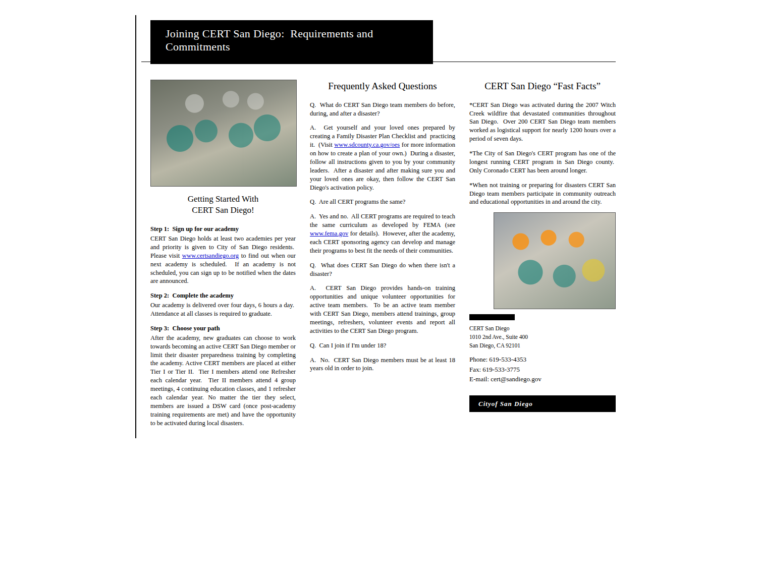Joining CERT San Diego: Requirements and Commitments
Getting Started With
CERT San Diego!
Step 1: Sign up for our academy
CERT San Diego holds at least two academies per year and priority is given to City of San Diego residents. Please visit www.certsandiego.org to find out when our next academy is scheduled. If an academy is not scheduled, you can sign up to be notified when the dates are announced.
Step 2: Complete the academy
Our academy is delivered over four days, 6 hours a day. Attendance at all classes is required to graduate.
Step 3: Choose your path
After the academy, new graduates can choose to work towards becoming an active CERT San Diego member or limit their disaster preparedness training by completing the academy. Active CERT members are placed at either Tier I or Tier II. Tier I members attend one Refresher each calendar year. Tier II members attend 4 group meetings, 4 continuing education classes, and 1 refresher each calendar year. No matter the tier they select, members are issued a DSW card (once post-academy training requirements are met) and have the opportunity to be activated during local disasters.
Frequently Asked Questions
Q. What do CERT San Diego team members do before, during, and after a disaster?
A. Get yourself and your loved ones prepared by creating a Family Disaster Plan Checklist and practicing it. (Visit www.sdcounty.ca.gov/oes for more information on how to create a plan of your own.) During a disaster, follow all instructions given to you by your community leaders. After a disaster and after making sure you and your loved ones are okay, then follow the CERT San Diego's activation policy.
Q. Are all CERT programs the same?
A. Yes and no. All CERT programs are required to teach the same curriculum as developed by FEMA (see www.fema.gov for details). However, after the academy, each CERT sponsoring agency can develop and manage their programs to best fit the needs of their communities.
Q. What does CERT San Diego do when there isn't a disaster?
A. CERT San Diego provides hands-on training opportunities and unique volunteer opportunities for active team members. To be an active team member with CERT San Diego, members attend trainings, group meetings, refreshers, volunteer events and report all activities to the CERT San Diego program.
Q. Can I join if I'm under 18?
A. No. CERT San Diego members must be at least 18 years old in order to join.
CERT San Diego “Fast Facts”
*CERT San Diego was activated during the 2007 Witch Creek wildfire that devastated communities throughout San Diego. Over 200 CERT San Diego team members worked as logistical support for nearly 1200 hours over a period of seven days.
*The City of San Diego's CERT program has one of the longest running CERT program in San Diego county. Only Coronado CERT has been around longer.
*When not training or preparing for disasters CERT San Diego team members participate in community outreach and educational opportunities in and around the city.
CERT San Diego
1010 2nd Ave., Suite 400
San Diego, CA 92101
Phone: 619-533-4353
Fax: 619-533-3775
E-mail: cert@sandiego.gov
Cityof San Diego